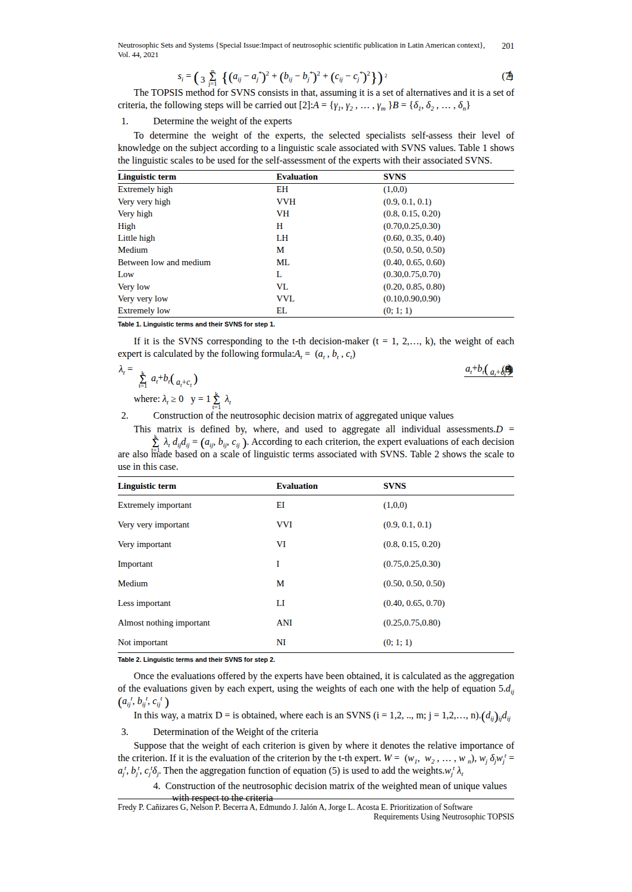201 Neutrosophic Sets and Systems {Special Issue:Impact of neutrosophic scientific publication in Latin American context}, Vol. 44, 2021
(7) si = (13 Σnj=1{(aij − aj*)2 + (bij − bj*)2 + (cij − cj*)2})12
The TOPSIS method for SVNS consists in that, assuming it is a set of alternatives and it is a set of criteria, the following steps will be carried out [2]:A = {γ1, γ2 , … , γm }B = {δ1, δ2 , … , δn}
1. Determine the weight of the experts
To determine the weight of the experts, the selected specialists self-assess their level of knowledge on the subject according to a linguistic scale associated with SVNS values. Table 1 shows the linguistic scales to be used for the self-assessment of the experts with their associated SVNS.
| Linguistic term | Evaluation | SVNS |
| --- | --- | --- |
| Extremely high | EH | (1,0,0) |
| Very very high | VVH | (0.9, 0.1, 0.1) |
| Very high | VH | (0.8, 0.15, 0.20) |
| High | H | (0.70,0.25,0.30) |
| Little high | LH | (0.60, 0.35, 0.40) |
| Medium | M | (0.50, 0.50, 0.50) |
| Between low and medium | ML | (0.40, 0.65, 0.60) |
| Low | L | (0.30,0.75,0.70) |
| Very low | VL | (0.20, 0.85, 0.80) |
| Very very low | VVL | (0.10,0.90,0.90) |
| Extremely low | EL | (0; 1; 1) |
Table 1. Linguistic terms and their SVNS for step 1.
If it is the SVNS corresponding to the t-th decision-maker (t = 1, 2,…, k), the weight of each expert is calculated by the following formula:At = (at , bt , ct)
(8) λt = at+bt(at at+ct) Σkt=1 at+bt(at at+ct)
where: λt ≥ 0 y = 1Σkt=1 λt
2. Construction of the neutrosophic decision matrix of aggregated unique values
This matrix is defined by, where, and used to aggregate all individual assessments.D = Σkt=1 λt dij dij = (aij, bij, cij ). According to each criterion, the expert evaluations of each decision are also made based on a scale of linguistic terms associated with SVNS. Table 2 shows the scale to use in this case.
| Linguistic term | Evaluation | SVNS |
| --- | --- | --- |
| Extremely important | EI | (1,0,0) |
| Very very important | VVI | (0.9, 0.1, 0.1) |
| Very important | VI | (0.8, 0.15, 0.20) |
| Important | I | (0.75,0.25,0.30) |
| Medium | M | (0.50, 0.50, 0.50) |
| Less important | LI | (0.40, 0.65, 0.70) |
| Almost nothing important | ANI | (0.25,0.75,0.80) |
| Not important | NI | (0; 1; 1) |
Table 2. Linguistic terms and their SVNS for step 2.
Once the evaluations offered by the experts have been obtained, it is calculated as the aggregation of the evaluations given by each expert, using the weights of each one with the help of equation 5.dij (aijt, bijt, cijt )
In this way, a matrix D = is obtained, where each is an SVNS (i = 1,2, .., m; j = 1,2,…, n).(dij)ijdij
3. Determination of the Weight of the criteria
Suppose that the weight of each criterion is given by where it denotes the relative importance of the criterion. If it is the evaluation of the criterion by the t-th expert. W = (w1, w2 , … , w n), wj δj wjt = ajt, bjt, cjt δj. Then the aggregation function of equation (5) is used to add the weights.wjt λt
4. Construction of the neutrosophic decision matrix of the weighted mean of unique values with respect to the criteria
Fredy P. Cañizares G, Nelson P. Becerra A, Edmundo J. Jalón A, Jorge L. Acosta E. Prioritization of Software Requirements Using Neutrosophic TOPSIS